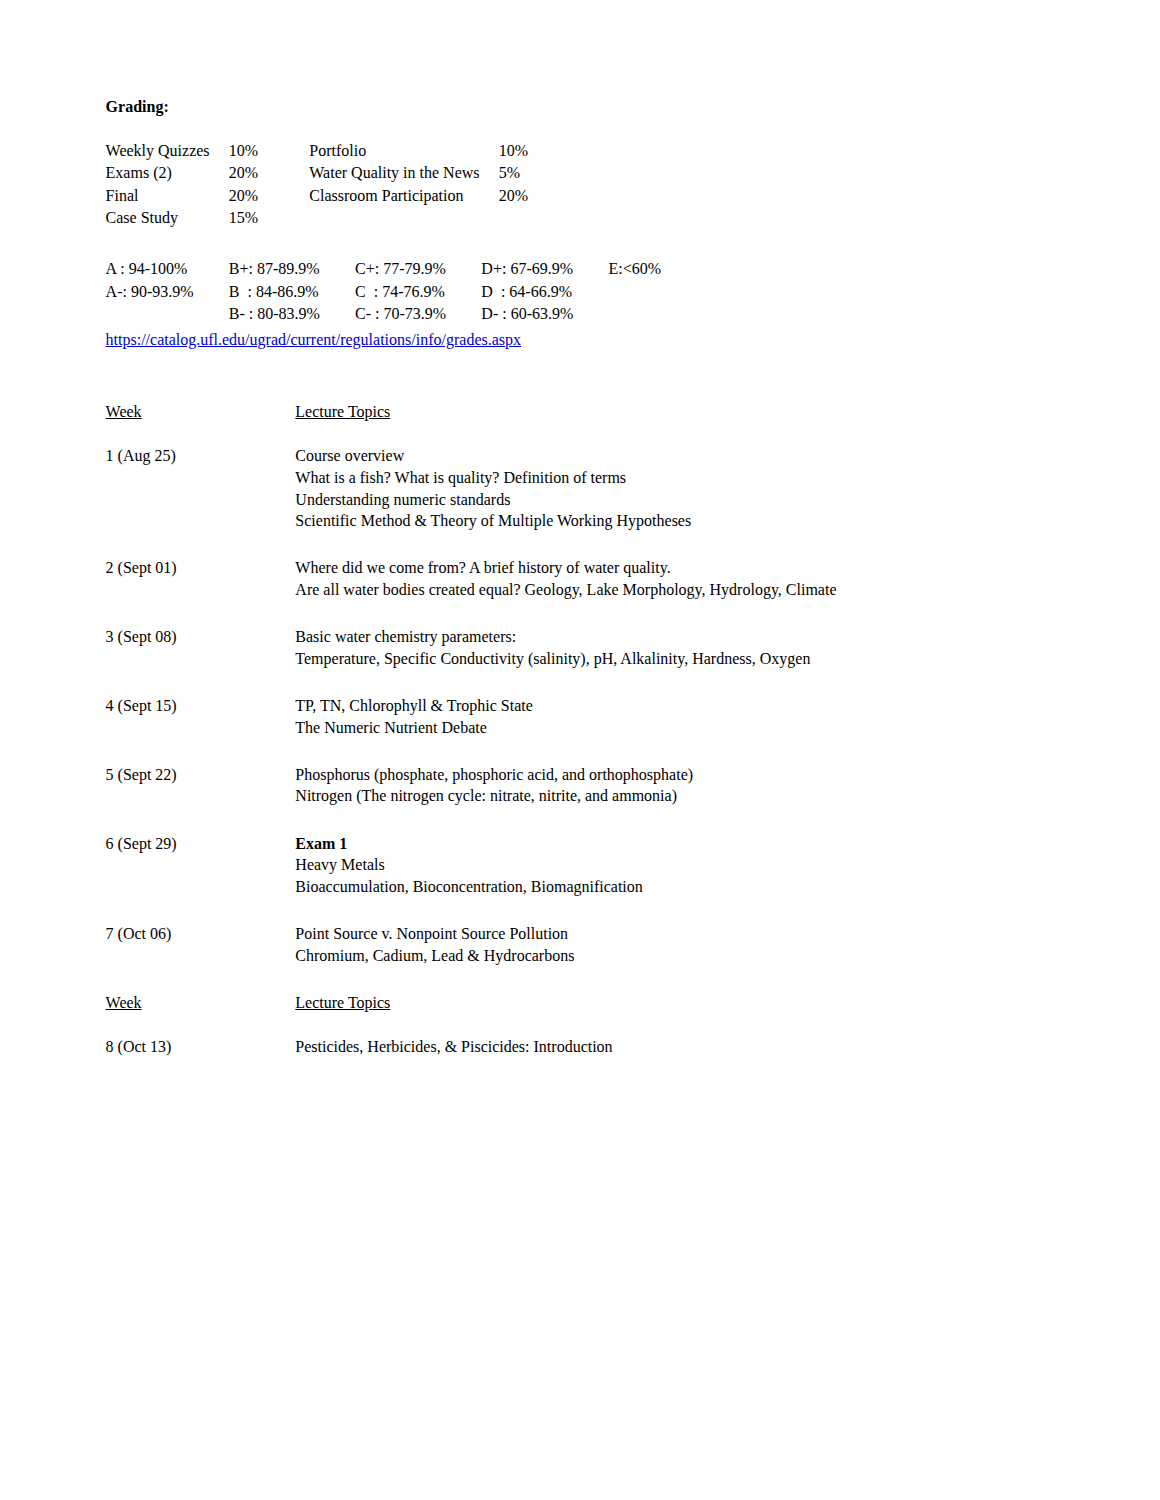Grading:
| Weekly Quizzes | 10% | Portfolio | 10% |
| Exams (2) | 20% | Water Quality in the News | 5% |
| Final | 20% | Classroom Participation | 20% |
| Case Study | 15% | | |
| A : 94-100% | B+: 87-89.9% | C+: 77-79.9% | D+: 67-69.9% | E:<60% |
| A-: 90-93.9% | B : 84-86.9% | C : 74-76.9% | D : 64-66.9% | |
| | B- : 80-83.9% | C- : 70-73.9% | D- : 60-63.9% | |
https://catalog.ufl.edu/ugrad/current/regulations/info/grades.aspx
| Week | Lecture Topics |
| --- | --- |
| 1 (Aug 25) | Course overview What is a fish? What is quality? Definition of terms Understanding numeric standards Scientific Method & Theory of Multiple Working Hypotheses |
| 2 (Sept 01) | Where did we come from? A brief history of water quality. Are all water bodies created equal? Geology, Lake Morphology, Hydrology, Climate |
| 3 (Sept 08) | Basic water chemistry parameters: Temperature, Specific Conductivity (salinity), pH, Alkalinity, Hardness, Oxygen |
| 4 (Sept 15) | TP, TN, Chlorophyll & Trophic State The Numeric Nutrient Debate |
| 5 (Sept 22) | Phosphorus (phosphate, phosphoric acid, and orthophosphate) Nitrogen (The nitrogen cycle: nitrate, nitrite, and ammonia) |
| 6 (Sept 29) | Exam 1 Heavy Metals Bioaccumulation, Bioconcentration, Biomagnification |
| 7 (Oct 06) | Point Source v. Nonpoint Source Pollution Chromium, Cadium, Lead & Hydrocarbons |
| Week | Lecture Topics |
| 8 (Oct 13) | Pesticides, Herbicides, & Piscicides: Introduction |